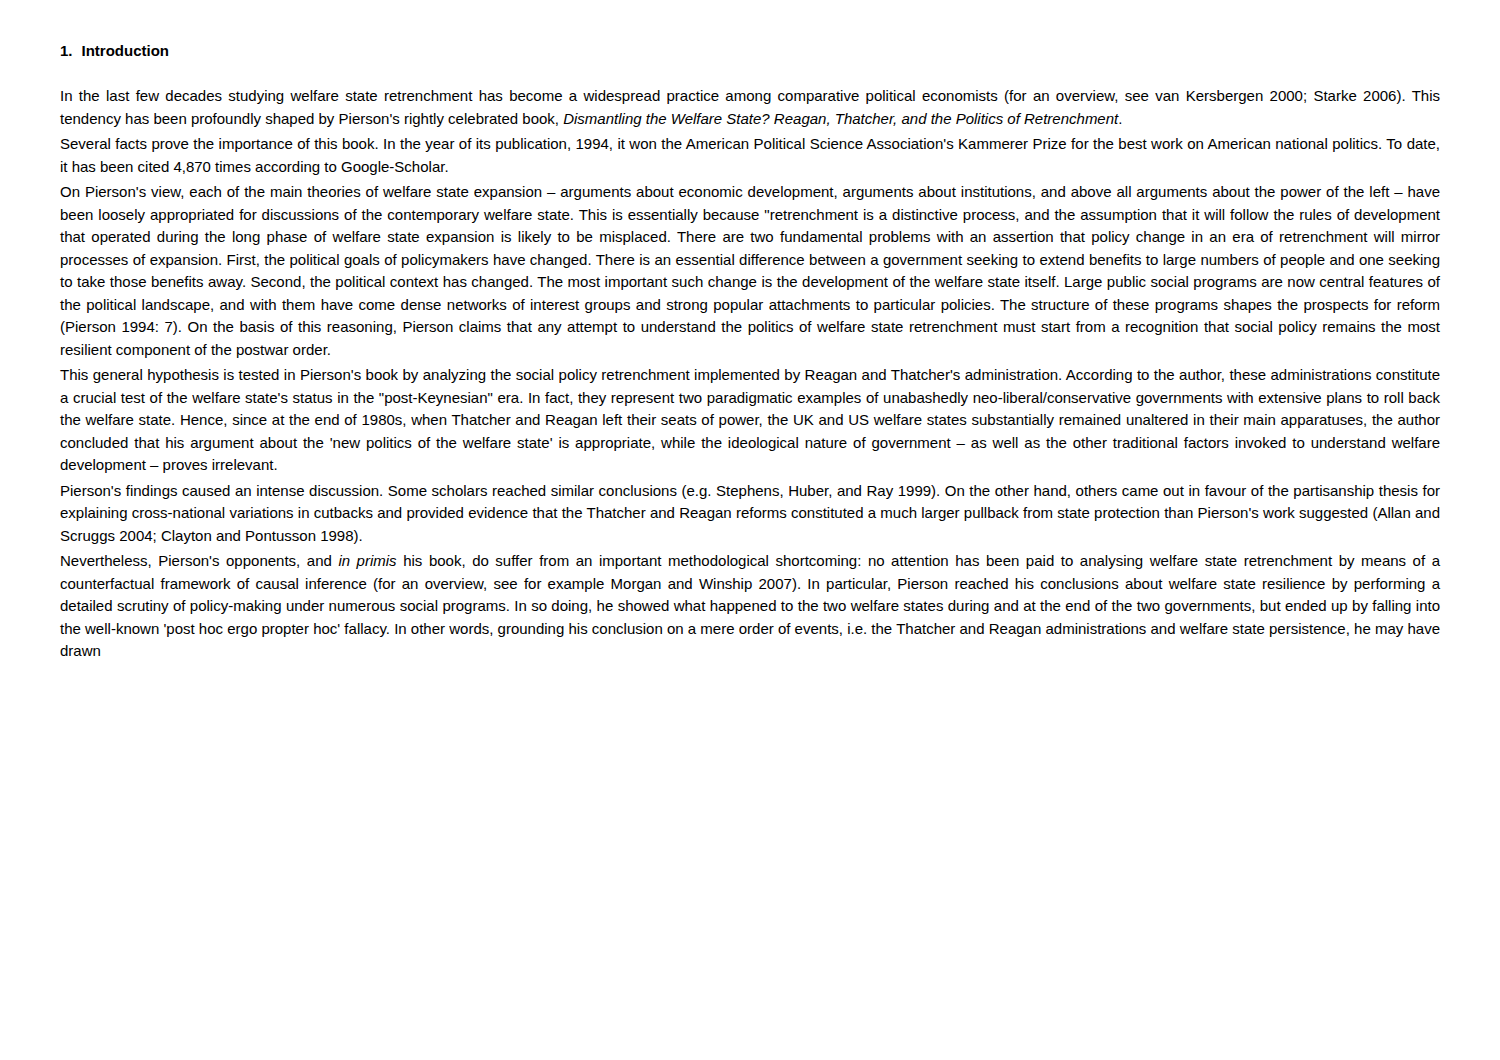1. Introduction
In the last few decades studying welfare state retrenchment has become a widespread practice among comparative political economists (for an overview, see van Kersbergen 2000; Starke 2006). This tendency has been profoundly shaped by Pierson's rightly celebrated book, Dismantling the Welfare State? Reagan, Thatcher, and the Politics of Retrenchment.
Several facts prove the importance of this book. In the year of its publication, 1994, it won the American Political Science Association's Kammerer Prize for the best work on American national politics. To date, it has been cited 4,870 times according to Google-Scholar.
On Pierson's view, each of the main theories of welfare state expansion – arguments about economic development, arguments about institutions, and above all arguments about the power of the left – have been loosely appropriated for discussions of the contemporary welfare state. This is essentially because "retrenchment is a distinctive process, and the assumption that it will follow the rules of development that operated during the long phase of welfare state expansion is likely to be misplaced. There are two fundamental problems with an assertion that policy change in an era of retrenchment will mirror processes of expansion. First, the political goals of policymakers have changed. There is an essential difference between a government seeking to extend benefits to large numbers of people and one seeking to take those benefits away. Second, the political context has changed. The most important such change is the development of the welfare state itself. Large public social programs are now central features of the political landscape, and with them have come dense networks of interest groups and strong popular attachments to particular policies. The structure of these programs shapes the prospects for reform (Pierson 1994: 7). On the basis of this reasoning, Pierson claims that any attempt to understand the politics of welfare state retrenchment must start from a recognition that social policy remains the most resilient component of the postwar order.
This general hypothesis is tested in Pierson's book by analyzing the social policy retrenchment implemented by Reagan and Thatcher's administration. According to the author, these administrations constitute a crucial test of the welfare state's status in the "post-Keynesian" era. In fact, they represent two paradigmatic examples of unabashedly neo-liberal/conservative governments with extensive plans to roll back the welfare state. Hence, since at the end of 1980s, when Thatcher and Reagan left their seats of power, the UK and US welfare states substantially remained unaltered in their main apparatuses, the author concluded that his argument about the 'new politics of the welfare state' is appropriate, while the ideological nature of government – as well as the other traditional factors invoked to understand welfare development – proves irrelevant.
Pierson's findings caused an intense discussion. Some scholars reached similar conclusions (e.g. Stephens, Huber, and Ray 1999). On the other hand, others came out in favour of the partisanship thesis for explaining cross-national variations in cutbacks and provided evidence that the Thatcher and Reagan reforms constituted a much larger pullback from state protection than Pierson's work suggested (Allan and Scruggs 2004; Clayton and Pontusson 1998).
Nevertheless, Pierson's opponents, and in primis his book, do suffer from an important methodological shortcoming: no attention has been paid to analysing welfare state retrenchment by means of a counterfactual framework of causal inference (for an overview, see for example Morgan and Winship 2007). In particular, Pierson reached his conclusions about welfare state resilience by performing a detailed scrutiny of policy-making under numerous social programs. In so doing, he showed what happened to the two welfare states during and at the end of the two governments, but ended up by falling into the well-known 'post hoc ergo propter hoc' fallacy. In other words, grounding his conclusion on a mere order of events, i.e. the Thatcher and Reagan administrations and welfare state persistence, he may have drawn